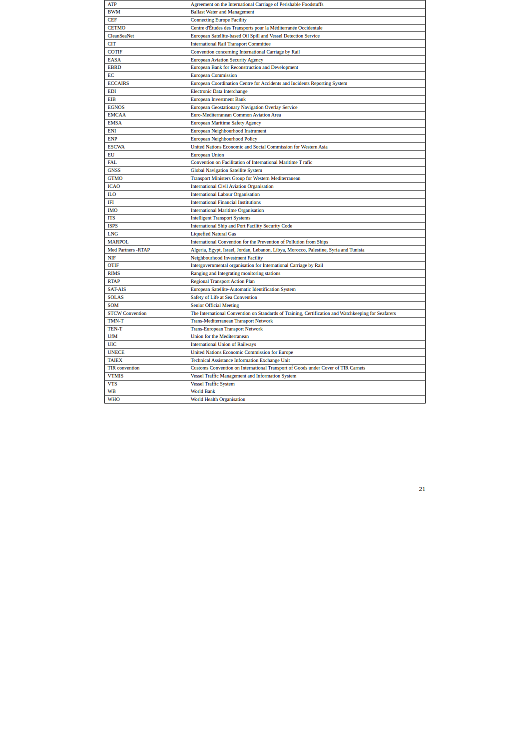| ATP | Agreement on the International Carriage of Perishable Foodstuffs |
| BWM | Ballast Water and Management |
| CEF | Connecting Europe Facility |
| CETMO | Centre d'Études des Transports pour la Méditerranée Occidentale |
| CleanSeaNet | European Satellite-based Oil Spill and Vessel Detection Service |
| CIT | International Rail Transport Committee |
| COTIF | Convention concerning International Carriage by Rail |
| EASA | European Aviation Security Agency |
| EBRD | European Bank for Reconstruction and Development |
| EC | European Commission |
| ECCAIRS | European Coordination Centre for Accidents and Incidents Reporting System |
| EDI | Electronic Data Interchange |
| EIB | European Investment Bank |
| EGNOS | European Geostationary Navigation Overlay Service |
| EMCAA | Euro-Mediterranean Common Aviation Area |
| EMSA | European Maritime Safety Agency |
| ENI | European Neighbourhood Instrument |
| ENP | European Neighbourhood Policy |
| ESCWA | United Nations Economic and Social Commission for Western Asia |
| EU | European Union |
| FAL | Convention on Facilitation of International Maritime T rafic |
| GNSS | Global Navigation Satellite System |
| GTMO | Transport Ministers Group for Western Mediterranean |
| ICAO | International Civil Aviation Organisation |
| ILO | International Labour Organisation |
| IFI | International Financial Institutions |
| IMO | International Maritime Organisation |
| ITS | Intelligent Transport Systems |
| ISPS | International Ship and Port Facility Security Code |
| LNG | Liquefied Natural Gas |
| MARPOL | International Convention for the Prevention of Pollution from Ships |
| Med Partners -RTAP | Algeria, Egypt, Israel, Jordan, Lebanon, Libya, Morocco, Palestine, Syria and Tunisia |
| NIF | Neighbourhood Investment Facility |
| OTIF | Intergovernmental organisation for International Carriage by Rail |
| RIMS | Ranging and Integrating monitoring stations |
| RTAP | Regional Transport Action Plan |
| SAT-AIS | European Satellite-Automatic Identification System |
| SOLAS | Safety of Life at Sea Convention |
| SOM | Senior Official Meeting |
| STCW Convention | The International Convention on Standards of Training, Certification and Watchkeeping for Seafarers |
| TMN-T | Trans-Mediterranean Transport Network |
| TEN-T | Trans-European Transport Network |
| UfM | Union for the Mediterranean |
| UIC | International Union of Railways |
| UNECE | United Nations Economic Commission for Europe |
| TAIEX | Technical Assistance Information Exchange Unit |
| TIR convention | Customs Convention on International Transport of Goods under Cover of TIR Carnets |
| VTMIS | Vessel Traffic Management and Information System |
| VTS | Vessel Traffic System |
| WB | World Bank |
| WHO | World Health Organisation |
21